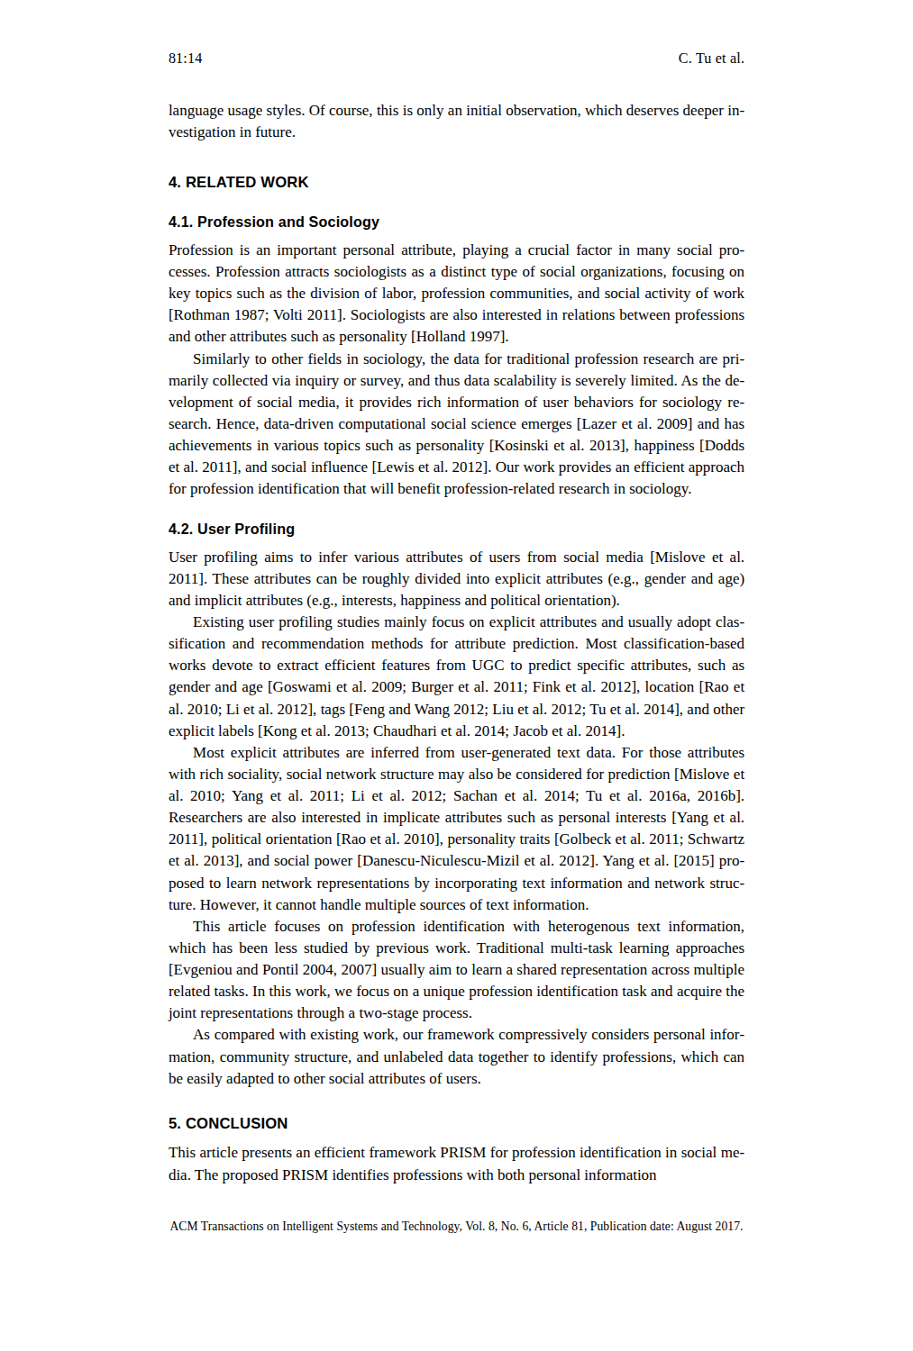81:14 C. Tu et al.
language usage styles. Of course, this is only an initial observation, which deserves deeper investigation in future.
4. RELATED WORK
4.1. Profession and Sociology
Profession is an important personal attribute, playing a crucial factor in many social processes. Profession attracts sociologists as a distinct type of social organizations, focusing on key topics such as the division of labor, profession communities, and social activity of work [Rothman 1987; Volti 2011]. Sociologists are also interested in relations between professions and other attributes such as personality [Holland 1997].
Similarly to other fields in sociology, the data for traditional profession research are primarily collected via inquiry or survey, and thus data scalability is severely limited. As the development of social media, it provides rich information of user behaviors for sociology research. Hence, data-driven computational social science emerges [Lazer et al. 2009] and has achievements in various topics such as personality [Kosinski et al. 2013], happiness [Dodds et al. 2011], and social influence [Lewis et al. 2012]. Our work provides an efficient approach for profession identification that will benefit profession-related research in sociology.
4.2. User Profiling
User profiling aims to infer various attributes of users from social media [Mislove et al. 2011]. These attributes can be roughly divided into explicit attributes (e.g., gender and age) and implicit attributes (e.g., interests, happiness and political orientation).
Existing user profiling studies mainly focus on explicit attributes and usually adopt classification and recommendation methods for attribute prediction. Most classification-based works devote to extract efficient features from UGC to predict specific attributes, such as gender and age [Goswami et al. 2009; Burger et al. 2011; Fink et al. 2012], location [Rao et al. 2010; Li et al. 2012], tags [Feng and Wang 2012; Liu et al. 2012; Tu et al. 2014], and other explicit labels [Kong et al. 2013; Chaudhari et al. 2014; Jacob et al. 2014].
Most explicit attributes are inferred from user-generated text data. For those attributes with rich sociality, social network structure may also be considered for prediction [Mislove et al. 2010; Yang et al. 2011; Li et al. 2012; Sachan et al. 2014; Tu et al. 2016a, 2016b]. Researchers are also interested in implicate attributes such as personal interests [Yang et al. 2011], political orientation [Rao et al. 2010], personality traits [Golbeck et al. 2011; Schwartz et al. 2013], and social power [Danescu-Niculescu-Mizil et al. 2012]. Yang et al. [2015] proposed to learn network representations by incorporating text information and network structure. However, it cannot handle multiple sources of text information.
This article focuses on profession identification with heterogenous text information, which has been less studied by previous work. Traditional multi-task learning approaches [Evgeniou and Pontil 2004, 2007] usually aim to learn a shared representation across multiple related tasks. In this work, we focus on a unique profession identification task and acquire the joint representations through a two-stage process.
As compared with existing work, our framework compressively considers personal information, community structure, and unlabeled data together to identify professions, which can be easily adapted to other social attributes of users.
5. CONCLUSION
This article presents an efficient framework PRISM for profession identification in social media. The proposed PRISM identifies professions with both personal information
ACM Transactions on Intelligent Systems and Technology, Vol. 8, No. 6, Article 81, Publication date: August 2017.